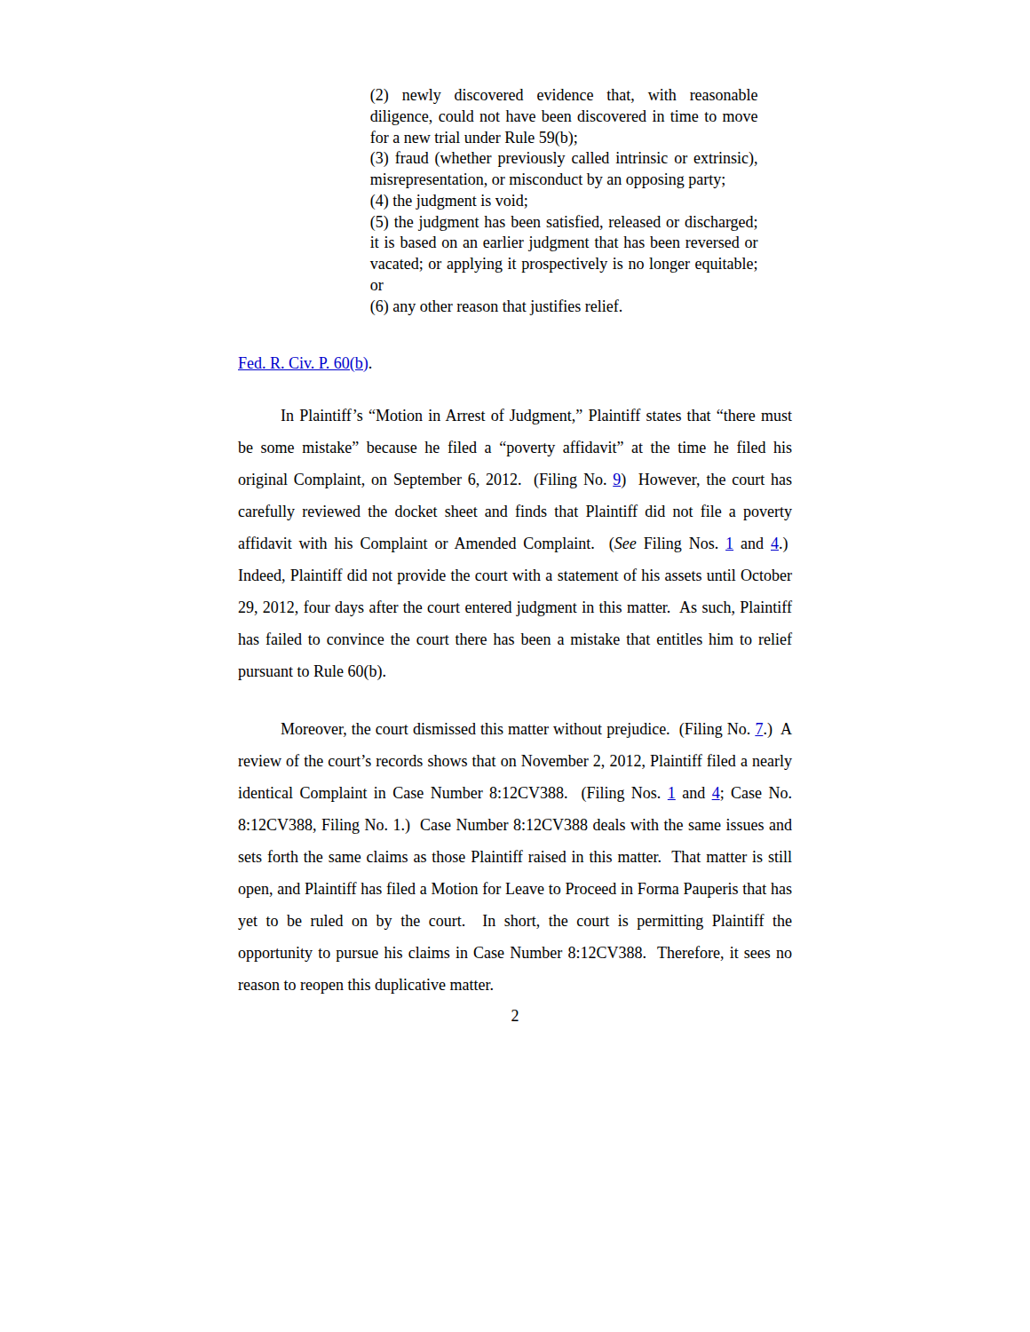(2) newly discovered evidence that, with reasonable diligence, could not have been discovered in time to move for a new trial under Rule 59(b);
(3) fraud (whether previously called intrinsic or extrinsic), misrepresentation, or misconduct by an opposing party;
(4) the judgment is void;
(5) the judgment has been satisfied, released or discharged; it is based on an earlier judgment that has been reversed or vacated; or applying it prospectively is no longer equitable; or
(6) any other reason that justifies relief.
Fed. R. Civ. P. 60(b).
In Plaintiff’s “Motion in Arrest of Judgment,” Plaintiff states that “there must be some mistake” because he filed a “poverty affidavit” at the time he filed his original Complaint, on September 6, 2012. (Filing No. 9) However, the court has carefully reviewed the docket sheet and finds that Plaintiff did not file a poverty affidavit with his Complaint or Amended Complaint. (See Filing Nos. 1 and 4.) Indeed, Plaintiff did not provide the court with a statement of his assets until October 29, 2012, four days after the court entered judgment in this matter. As such, Plaintiff has failed to convince the court there has been a mistake that entitles him to relief pursuant to Rule 60(b).
Moreover, the court dismissed this matter without prejudice. (Filing No. 7.) A review of the court’s records shows that on November 2, 2012, Plaintiff filed a nearly identical Complaint in Case Number 8:12CV388. (Filing Nos. 1 and 4; Case No. 8:12CV388, Filing No. 1.) Case Number 8:12CV388 deals with the same issues and sets forth the same claims as those Plaintiff raised in this matter. That matter is still open, and Plaintiff has filed a Motion for Leave to Proceed in Forma Pauperis that has yet to be ruled on by the court. In short, the court is permitting Plaintiff the opportunity to pursue his claims in Case Number 8:12CV388. Therefore, it sees no reason to reopen this duplicative matter.
2